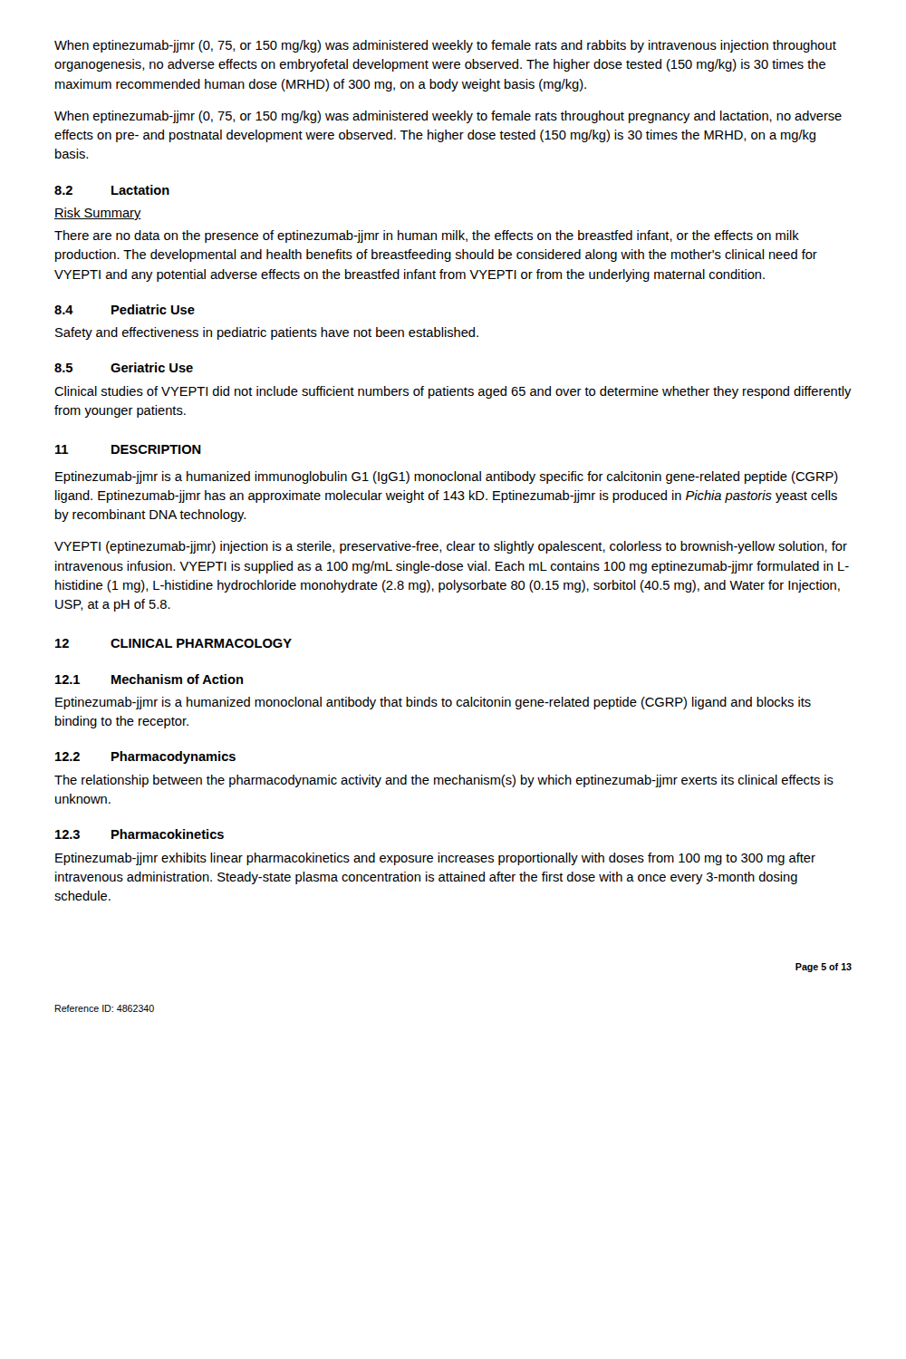When eptinezumab-jjmr (0, 75, or 150 mg/kg) was administered weekly to female rats and rabbits by intravenous injection throughout organogenesis, no adverse effects on embryofetal development were observed. The higher dose tested (150 mg/kg) is 30 times the maximum recommended human dose (MRHD) of 300 mg, on a body weight basis (mg/kg).
When eptinezumab-jjmr (0, 75, or 150 mg/kg) was administered weekly to female rats throughout pregnancy and lactation, no adverse effects on pre- and postnatal development were observed. The higher dose tested (150 mg/kg) is 30 times the MRHD, on a mg/kg basis.
8.2 Lactation
Risk Summary
There are no data on the presence of eptinezumab-jjmr in human milk, the effects on the breastfed infant, or the effects on milk production. The developmental and health benefits of breastfeeding should be considered along with the mother's clinical need for VYEPTI and any potential adverse effects on the breastfed infant from VYEPTI or from the underlying maternal condition.
8.4 Pediatric Use
Safety and effectiveness in pediatric patients have not been established.
8.5 Geriatric Use
Clinical studies of VYEPTI did not include sufficient numbers of patients aged 65 and over to determine whether they respond differently from younger patients.
11 DESCRIPTION
Eptinezumab-jjmr is a humanized immunoglobulin G1 (IgG1) monoclonal antibody specific for calcitonin gene-related peptide (CGRP) ligand. Eptinezumab-jjmr has an approximate molecular weight of 143 kD. Eptinezumab-jjmr is produced in Pichia pastoris yeast cells by recombinant DNA technology.
VYEPTI (eptinezumab-jjmr) injection is a sterile, preservative-free, clear to slightly opalescent, colorless to brownish-yellow solution, for intravenous infusion. VYEPTI is supplied as a 100 mg/mL single-dose vial. Each mL contains 100 mg eptinezumab-jjmr formulated in L-histidine (1 mg), L-histidine hydrochloride monohydrate (2.8 mg), polysorbate 80 (0.15 mg), sorbitol (40.5 mg), and Water for Injection, USP, at a pH of 5.8.
12 CLINICAL PHARMACOLOGY
12.1 Mechanism of Action
Eptinezumab-jjmr is a humanized monoclonal antibody that binds to calcitonin gene-related peptide (CGRP) ligand and blocks its binding to the receptor.
12.2 Pharmacodynamics
The relationship between the pharmacodynamic activity and the mechanism(s) by which eptinezumab-jjmr exerts its clinical effects is unknown.
12.3 Pharmacokinetics
Eptinezumab-jjmr exhibits linear pharmacokinetics and exposure increases proportionally with doses from 100 mg to 300 mg after intravenous administration. Steady-state plasma concentration is attained after the first dose with a once every 3-month dosing schedule.
Page 5 of 13
Reference ID: 4862340